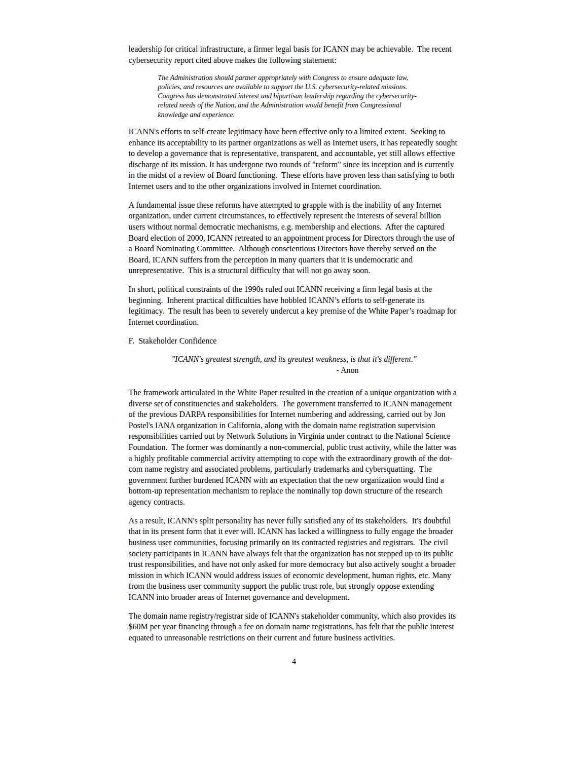leadership for critical infrastructure, a firmer legal basis for ICANN may be achievable. The recent cybersecurity report cited above makes the following statement:
The Administration should partner appropriately with Congress to ensure adequate law, policies, and resources are available to support the U.S. cybersecurity-related missions. Congress has demonstrated interest and bipartisan leadership regarding the cybersecurity-related needs of the Nation, and the Administration would benefit from Congressional knowledge and experience.
ICANN's efforts to self-create legitimacy have been effective only to a limited extent. Seeking to enhance its acceptability to its partner organizations as well as Internet users, it has repeatedly sought to develop a governance that is representative, transparent, and accountable, yet still allows effective discharge of its mission. It has undergone two rounds of "reform" since its inception and is currently in the midst of a review of Board functioning. These efforts have proven less than satisfying to both Internet users and to the other organizations involved in Internet coordination.
A fundamental issue these reforms have attempted to grapple with is the inability of any Internet organization, under current circumstances, to effectively represent the interests of several billion users without normal democratic mechanisms, e.g. membership and elections. After the captured Board election of 2000, ICANN retreated to an appointment process for Directors through the use of a Board Nominating Committee. Although conscientious Directors have thereby served on the Board, ICANN suffers from the perception in many quarters that it is undemocratic and unrepresentative. This is a structural difficulty that will not go away soon.
In short, political constraints of the 1990s ruled out ICANN receiving a firm legal basis at the beginning. Inherent practical difficulties have hobbled ICANN’s efforts to self-generate its legitimacy. The result has been to severely undercut a key premise of the White Paper’s roadmap for Internet coordination.
F. Stakeholder Confidence
"ICANN's greatest strength, and its greatest weakness, is that it's different."
- Anon
The framework articulated in the White Paper resulted in the creation of a unique organization with a diverse set of constituencies and stakeholders. The government transferred to ICANN management of the previous DARPA responsibilities for Internet numbering and addressing, carried out by Jon Postel's IANA organization in California, along with the domain name registration supervision responsibilities carried out by Network Solutions in Virginia under contract to the National Science Foundation. The former was dominantly a non-commercial, public trust activity, while the latter was a highly profitable commercial activity attempting to cope with the extraordinary growth of the dot-com name registry and associated problems, particularly trademarks and cybersquatting. The government further burdened ICANN with an expectation that the new organization would find a bottom-up representation mechanism to replace the nominally top down structure of the research agency contracts.
As a result, ICANN's split personality has never fully satisfied any of its stakeholders. It's doubtful that in its present form that it ever will. ICANN has lacked a willingness to fully engage the broader business user communities, focusing primarily on its contracted registries and registrars. The civil society participants in ICANN have always felt that the organization has not stepped up to its public trust responsibilities, and have not only asked for more democracy but also actively sought a broader mission in which ICANN would address issues of economic development, human rights, etc. Many from the business user community support the public trust role, but strongly oppose extending ICANN into broader areas of Internet governance and development.
The domain name registry/registrar side of ICANN's stakeholder community, which also provides its $60M per year financing through a fee on domain name registrations, has felt that the public interest equated to unreasonable restrictions on their current and future business activities.
4